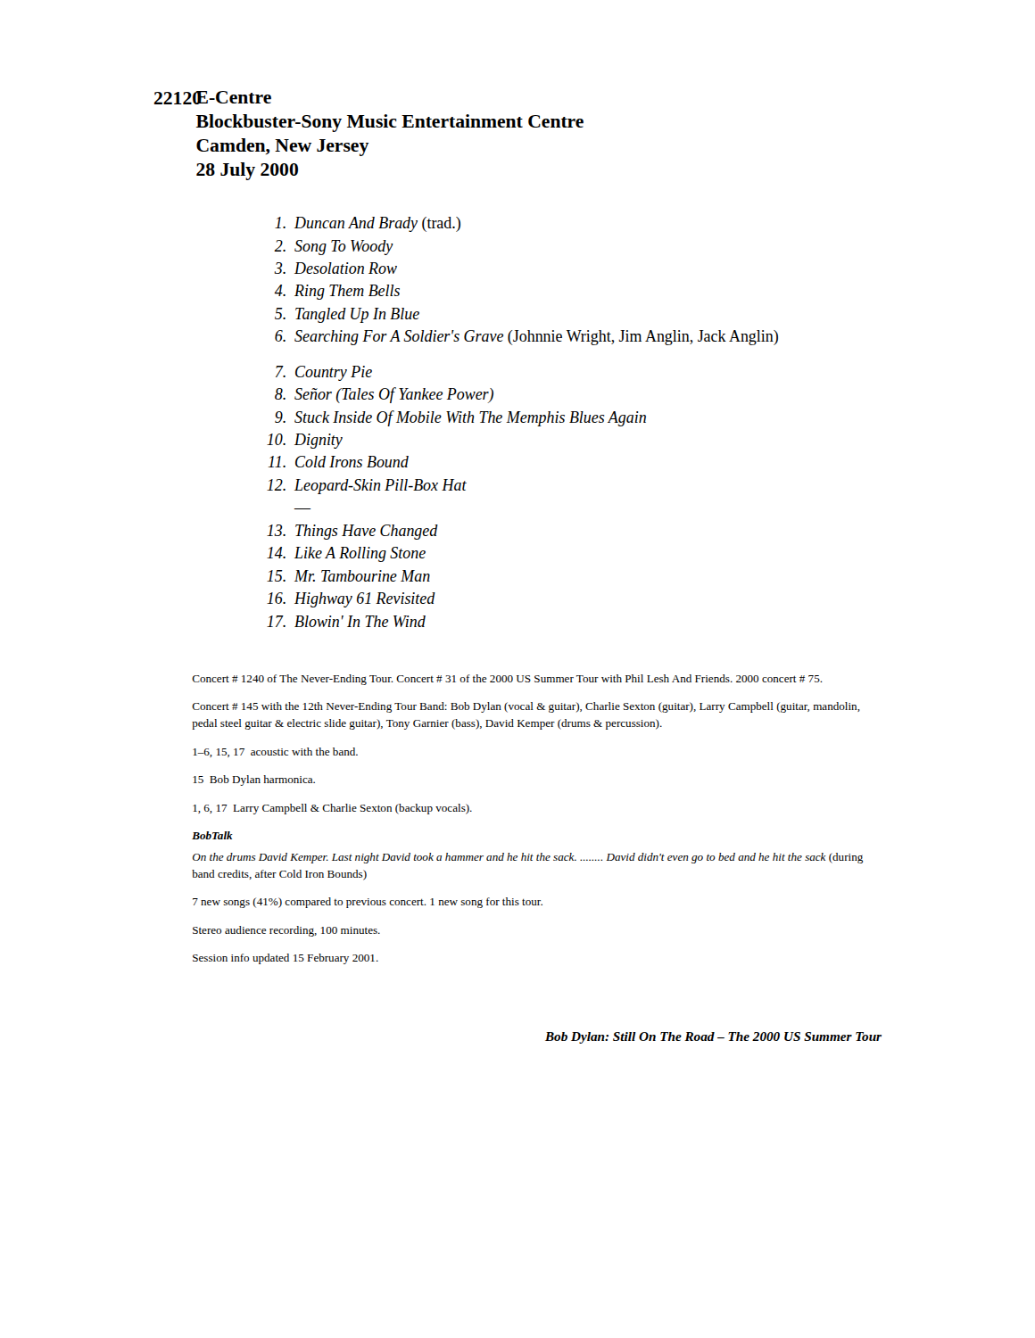22120
E-Centre
Blockbuster-Sony Music Entertainment Centre
Camden, New Jersey
28 July 2000
Duncan And Brady (trad.)
Song To Woody
Desolation Row
Ring Them Bells
Tangled Up In Blue
Searching For A Soldier's Grave (Johnnie Wright, Jim Anglin, Jack Anglin)
Country Pie
Señor (Tales Of Yankee Power)
Stuck Inside Of Mobile With The Memphis Blues Again
Dignity
Cold Irons Bound
Leopard-Skin Pill-Box Hat
Things Have Changed
Like A Rolling Stone
Mr. Tambourine Man
Highway 61 Revisited
Blowin' In The Wind
Concert # 1240 of The Never-Ending Tour. Concert # 31 of the 2000 US Summer Tour with Phil Lesh And Friends. 2000 concert # 75.
Concert # 145 with the 12th Never-Ending Tour Band: Bob Dylan (vocal & guitar), Charlie Sexton (guitar), Larry Campbell (guitar, mandolin, pedal steel guitar & electric slide guitar), Tony Garnier (bass), David Kemper (drums & percussion).
1–6, 15, 17 acoustic with the band.
15 Bob Dylan harmonica.
1, 6, 17 Larry Campbell & Charlie Sexton (backup vocals).
BobTalk
On the drums David Kemper. Last night David took a hammer and he hit the sack. ........ David didn't even go to bed and he hit the sack (during band credits, after Cold Iron Bounds)
7 new songs (41%) compared to previous concert. 1 new song for this tour.
Stereo audience recording, 100 minutes.
Session info updated 15 February 2001.
Bob Dylan: Still On The Road – The 2000 US Summer Tour